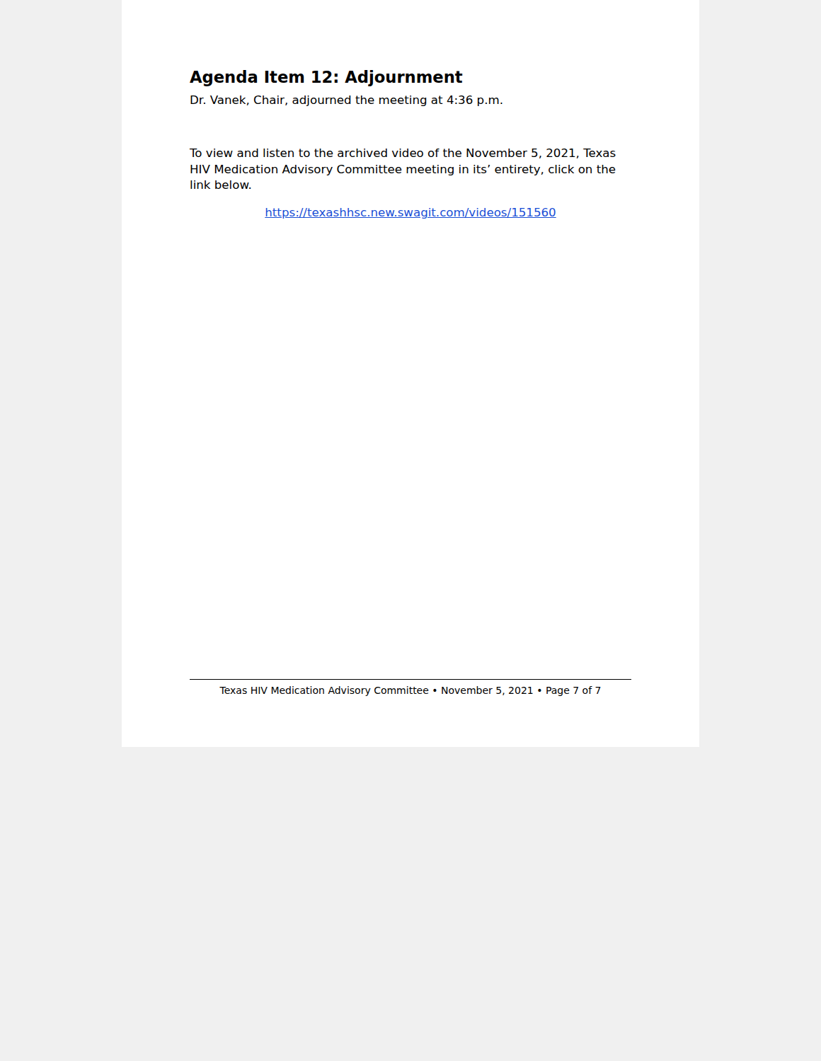Agenda Item 12: Adjournment
Dr. Vanek, Chair, adjourned the meeting at 4:36 p.m.
To view and listen to the archived video of the November 5, 2021, Texas HIV Medication Advisory Committee meeting in its’ entirety, click on the link below.
https://texashhsc.new.swagit.com/videos/151560
Texas HIV Medication Advisory Committee • November 5, 2021 • Page 7 of 7